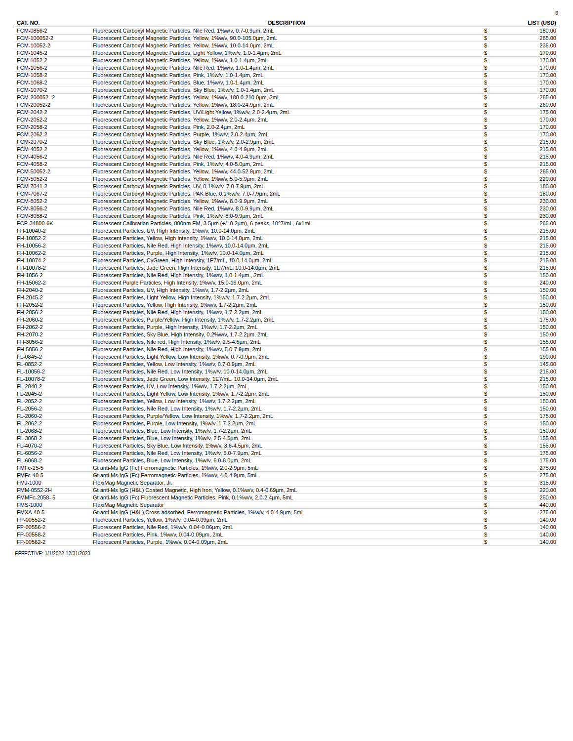6
| CAT. NO. | DESCRIPTION | | LIST (USD) |
| --- | --- | --- | --- |
| FCM-0856-2 | Fluorescent Carboxyl Magnetic Particles, Nile Red, 1%w/v, 0.7-0.9µm, 2mL | $ | 180.00 |
| FCM-100052-2 | Fluorescent Carboxyl Magnetic Particles, Yellow, 1%w/v, 90.0-105.0µm, 2mL | $ | 285.00 |
| FCM-10052-2 | Fluorescent Carboxyl Magnetic Particles, Yellow, 1%w/v, 10.0-14.0µm, 2mL | $ | 235.00 |
| FCM-1045-2 | Fluorescent Carboxyl Magnetic Particles, Light Yellow, 1%w/v, 1.0-1.4µm, 2mL | $ | 170.00 |
| FCM-1052-2 | Fluorescent Carboxyl Magnetic Particles, Yellow, 1%w/v, 1.0-1.4µm, 2mL | $ | 170.00 |
| FCM-1056-2 | Fluorescent Carboxyl Magnetic Particles, Nile Red, 1%w/v, 1.0-1.4µm, 2mL | $ | 170.00 |
| FCM-1058-2 | Fluorescent Carboxyl Magnetic Particles, Pink, 1%w/v, 1.0-1.4µm, 2mL | $ | 170.00 |
| FCM-1068-2 | Fluorescent Carboxyl Magnetic Particles, Blue, 1%w/v, 1.0-1.4µm, 2mL | $ | 170.00 |
| FCM-1070-2 | Fluorescent Carboxyl Magnetic Particles, Sky Blue, 1%w/v, 1.0-1.4µm, 2mL | $ | 170.00 |
| FCM-200052- 2 | Fluorescent Carboxyl Magnetic Particles, Yellow, 1%w/v, 180.0-210.0µm, 2mL | $ | 285.00 |
| FCM-20052-2 | Fluorescent Carboxyl Magnetic Particles, Yellow, 1%w/v, 18.0-24.9µm, 2mL | $ | 260.00 |
| FCM-2042-2 | Fluorescent Carboxyl Magnetic Particles, UV/Light Yellow, 1%w/v, 2.0-2.4µm, 2mL | $ | 175.00 |
| FCM-2052-2 | Fluorescent Carboxyl Magnetic Particles, Yellow, 1%w/v, 2.0-2.4µm, 2mL | $ | 170.00 |
| FCM-2058-2 | Fluorescent Carboxyl Magnetic Particles, Pink, 2.0-2.4µm, 2mL | $ | 170.00 |
| FCM-2062-2 | Fluorescent Carboxyl Magnetic Particles, Purple, 1%w/v, 2.0-2.4µm, 2mL | $ | 170.00 |
| FCM-2070-2 | Fluorescent Carboxyl Magnetic Particles, Sky Blue, 1%w/v, 2.0-2.9µm, 2mL | $ | 215.00 |
| FCM-4052-2 | Fluorescent Carboxyl Magnetic Particles, Yellow, 1%w/v, 4.0-4.9µm, 2mL | $ | 215.00 |
| FCM-4056-2 | Fluorescent Carboxyl Magnetic Particles, Nile Red, 1%w/v, 4.0-4.9µm, 2mL | $ | 215.00 |
| FCM-4058-2 | Fluorescent Carboxyl Magnetic Particles, Pink, 1%w/v, 4.0-5.0µm, 2mL | $ | 215.00 |
| FCM-50052-2 | Fluorescent Carboxyl Magnetic Particles, Yellow, 1%w/v, 44.0-52.9µm, 2mL | $ | 285.00 |
| FCM-5052-2 | Fluorescent Carboxyl Magnetic Particles, Yellow, 1%w/v, 5.0-5.9µm, 2mL | $ | 220.00 |
| FCM-7041-2 | Fluorescent Carboxyl Magnetic Particles, UV, 0.1%w/v, 7.0-7.9µm, 2mL | $ | 180.00 |
| FCM-7067-2 | Fluorescent Carboxyl Magnetic Particles, PAK Blue, 0.1%w/v, 7.0-7.9µm, 2mL | $ | 180.00 |
| FCM-8052-2 | Fluorescent Carboxyl Magnetic Particles, Yellow, 1%w/v, 8.0-9.9µm, 2mL | $ | 230.00 |
| FCM-8056-2 | Fluorescent Carboxyl Magnetic Particles, Nile Red, 1%w/v, 8.0-9.9µm, 2mL | $ | 230.00 |
| FCM-8058-2 | Fluorescent Carboxyl Magnetic Particles, Pink, 1%w/v, 8.0-9.9µm, 2mL | $ | 230.00 |
| FCP-34800-6K | Fluorescent Calibration Particles, 800nm EM, 3.5µm (+/- 0.2µm), 6 peaks, 10^7/mL, 6x1mL | $ | 265.00 |
| FH-10040-2 | Fluorescent Particles, UV, High Intensity, 1%w/v, 10.0-14.0µm, 2mL | $ | 215.00 |
| FH-10052-2 | Fluorescent Particles, Yellow, High Intensity, 1%w/v, 10.0-14.0µm, 2mL | $ | 215.00 |
| FH-10056-2 | Fluorescent Particles, Nile Red, High Intensity, 1%w/v, 10.0-14.0µm, 2mL | $ | 215.00 |
| FH-10062-2 | Fluorescent Particles, Purple, High Intensity, 1%w/v, 10.0-14.0µm, 2mL | $ | 215.00 |
| FH-10074-2 | Fluorescent Particles, CyGreen, High Intensity, 1E7/mL, 10.0-14.0µm, 2mL | $ | 215.00 |
| FH-10078-2 | Fluorescent Particles, Jade Green, High Intensity, 1E7/mL, 10.0-14.0µm, 2mL | $ | 215.00 |
| FH-1056-2 | Fluorescent Particles, Nile Red, High Intensity, 1%w/v, 1.0-1.4µm., 2mL | $ | 150.00 |
| FH-15062-2 | Fluorescent Purple Particles, High Intensity, 1%w/v, 15.0-19.0µm, 2mL | $ | 240.00 |
| FH-2040-2 | Fluorescent Particles, UV, High Intensity, 1%w/v, 1.7-2.2µm, 2mL | $ | 150.00 |
| FH-2045-2 | Fluorescent Particles, Light Yellow, High Intensity, 1%w/v, 1.7-2.2µm, 2mL | $ | 150.00 |
| FH-2052-2 | Fluorescent Particles, Yellow, High Intensity, 1%w/v, 1.7-2.2µm, 2mL | $ | 150.00 |
| FH-2056-2 | Fluorescent Particles, Nile Red, High Intensity, 1%w/v, 1.7-2.2µm, 2mL | $ | 150.00 |
| FH-2060-2 | Fluorescent Particles, Purple/Yellow, High Intensity, 1%w/v, 1.7-2.2µm, 2mL | $ | 175.00 |
| FH-2062-2 | Fluorescent Particles, Purple, High Intensity, 1%w/v, 1.7-2.2µm, 2mL | $ | 150.00 |
| FH-2070-2 | Fluorescent Particles, Sky Blue, High Intensity, 0.2%w/v, 1.7-2.2µm, 2mL | $ | 150.00 |
| FH-3056-2 | Fluorescent Particles, Nile red, High Intensity, 1%w/v, 2.5-4.5µm, 2mL | $ | 155.00 |
| FH-5056-2 | Fluorescent Particles, Nile Red, High Intensity, 1%w/v, 5.0-7.9µm, 2mL | $ | 155.00 |
| FL-0845-2 | Fluorescent Particles, Light Yellow, Low Intensity, 1%w/v, 0.7-0.9µm, 2mL | $ | 190.00 |
| FL-0852-2 | Fluorescent Particles, Yellow, Low Intensity, 1%w/v, 0.7-0.9µm, 2mL | $ | 145.00 |
| FL-10056-2 | Fluorescent Particles, Nile Red, Low Intensity, 1%w/v, 10.0-14.0µm, 2mL | $ | 215.00 |
| FL-10078-2 | Fluorescent Particles, Jade Green, Low Intensity, 1E7/mL, 10.0-14.0µm, 2mL | $ | 215.00 |
| FL-2040-2 | Fluorescent Particles, UV, Low Intensity, 1%w/v, 1.7-2.2µm, 2mL | $ | 150.00 |
| FL-2045-2 | Fluorescent Particles, Light Yellow, Low Intensity, 1%w/v, 1.7-2.2µm, 2mL | $ | 150.00 |
| FL-2052-2 | Fluorescent Particles, Yellow, Low Intensity, 1%w/v, 1.7-2.2µm, 2mL | $ | 150.00 |
| FL-2056-2 | Fluorescent Particles, Nile Red, Low Intensity, 1%w/v, 1.7-2.2µm, 2mL | $ | 150.00 |
| FL-2060-2 | Fluorescent Particles, Purple/Yellow, Low Intensity, 1%w/v, 1.7-2.2µm, 2mL | $ | 175.00 |
| FL-2062-2 | Fluorescent Particles, Purple, Low Intensity, 1%w/v, 1.7-2.2µm, 2mL | $ | 150.00 |
| FL-2068-2 | Fluorescent Particles, Blue, Low Intensity, 1%w/v, 1.7-2.2µm, 2mL | $ | 150.00 |
| FL-3068-2 | Fluorescent Particles, Blue, Low Intensity, 1%w/v, 2.5-4.5µm, 2mL | $ | 155.00 |
| FL-4070-2 | Fluorescent Particles, Sky Blue, Low Intensity, 1%w/v, 3.6-4.5µm, 2mL | $ | 155.00 |
| FL-6056-2 | Fluorescent Particles, Nile Red, Low Intensity, 1%w/v, 5.0-7.9µm, 2mL | $ | 175.00 |
| FL-6068-2 | Fluorescent Particles, Blue, Low Intensity, 1%w/v, 6.0-8.0µm, 2mL | $ | 175.00 |
| FMFc-25-5 | Gt anti-Ms IgG (Fc) Ferromagnetic Particles, 1%w/v, 2.0-2.9µm, 5mL | $ | 275.00 |
| FMFc-40-5 | Gt anti-Ms IgG (Fc) Ferromagnetic Particles, 1%w/v, 4.0-4.9µm, 5mL | $ | 275.00 |
| FMJ-1000 | FlexiMag Magnetic Separator, Jr. | $ | 315.00 |
| FMM-0552-2H | Gt anti-Ms IgG (H&L) Coated Magnetic, High Iron, Yellow, 0.1%w/v, 0.4-0.69µm, 2mL | $ | 220.00 |
| FMMFc-2058- 5 | Gt anti-Ms IgG (Fc) Fluorescent Magnetic Particles, Pink, 0.1%w/v, 2.0-2.4µm, 5mL | $ | 250.00 |
| FMS-1000 | FlexiMag Magnetic Separator | $ | 440.00 |
| FMXA-40-5 | Gt anti-Ms IgG (H&L),Cross-adsorbed, Ferromagnetic Particles, 1%w/v, 4.0-4.9µm, 5mL | $ | 275.00 |
| FP-00552-2 | Fluorescent Particles, Yellow, 1%w/v, 0.04-0.09µm, 2mL | $ | 140.00 |
| FP-00556-2 | Fluorescent Particles, Nile Red, 1%w/v, 0.04-0.06µm, 2mL | $ | 140.00 |
| FP-00558-2 | Fluorescent Particles, Pink, 1%w/v, 0.04-0.09µm, 2mL | $ | 140.00 |
| FP-00562-2 | Fluorescent Particles, Purple, 1%w/v, 0.04-0.09µm, 2mL | $ | 140.00 |
EFFECTIVE: 1/1/2022-12/31/2023